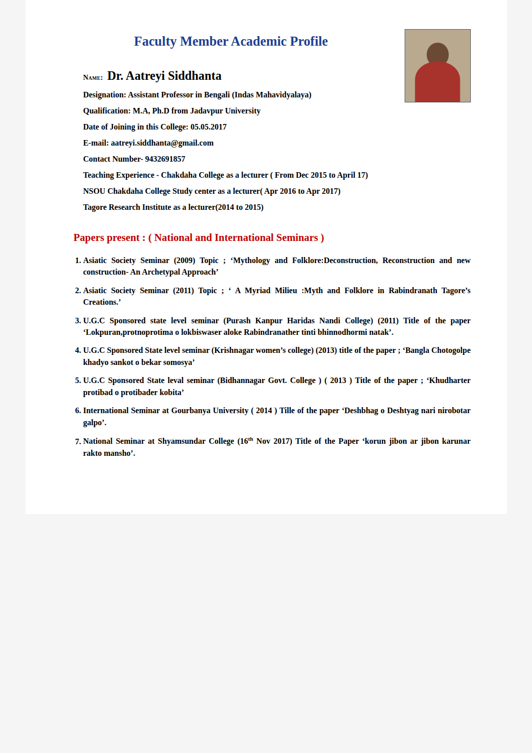Faculty Member Academic Profile
Name: Dr. Aatreyi Siddhanta
Designation: Assistant Professor in Bengali (Indas Mahavidyalaya)
Qualification: M.A, Ph.D from Jadavpur University
Date of Joining in this College: 05.05.2017
E-mail: aatreyi.siddhanta@gmail.com
Contact Number- 9432691857
Teaching Experience - Chakdaha College as a lecturer ( From Dec 2015 to April 17)
NSOU Chakdaha College Study center as a lecturer( Apr 2016 to Apr 2017)
Tagore Research Institute as a lecturer(2014 to 2015)
Papers present : ( National and International Seminars )
Asiatic Society Seminar (2009) Topic ; ‘Mythology and Folklore:Deconstruction, Reconstruction and new construction- An Archetypal Approach’
Asiatic Society Seminar (2011) Topic ; ‘ A Myriad Milieu :Myth and Folklore in Rabindranath Tagore’s Creations.’
U.G.C Sponsored state level seminar (Purash Kanpur Haridas Nandi College) (2011) Title of the paper ‘Lokpuran,protnoprotima o lokbiswaser aloke Rabindranather tinti bhinnodhormi natak’.
U.G.C Sponsored State level seminar (Krishnagar women’s college) (2013) title of the paper ; ‘Bangla Chotogolpe khadyo sankot o bekar somosya’
U.G.C Sponsored State leval seminar (Bidhannagar Govt. College ) ( 2013 ) Title of the paper ; ‘Khudharter protibad o protibader kobita’
International Seminar at Gourbanya University ( 2014 ) Tille of the paper ‘Deshbhag o Deshtyag nari nirobotar galpo’.
National Seminar at Shyamsundar College (16th Nov 2017) Title of the Paper ‘korun jibon ar jibon karunar rakto mansho’.